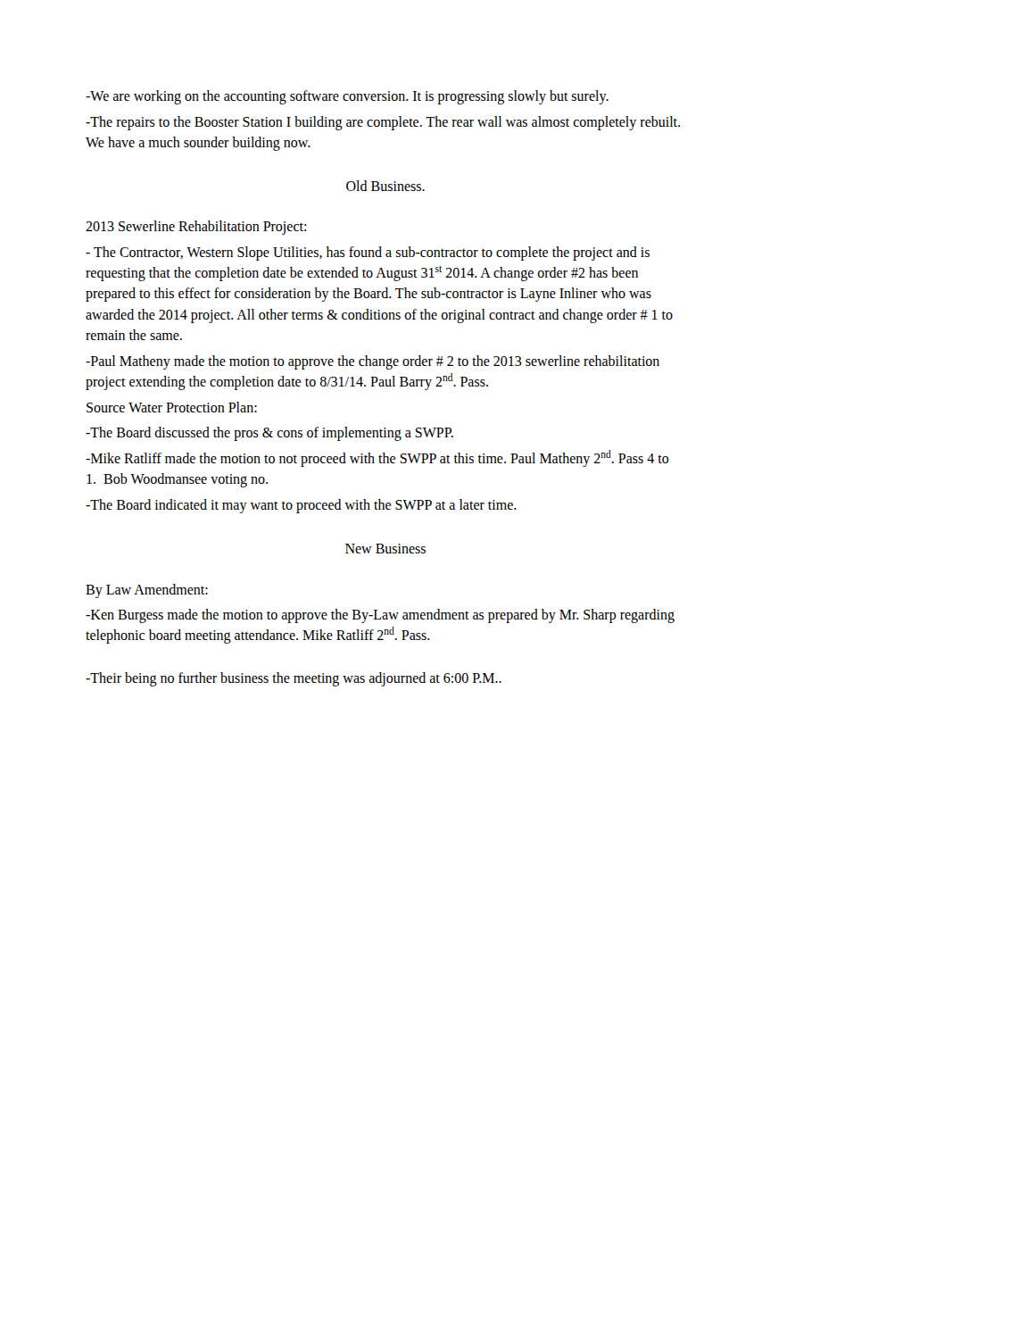-We are working on the accounting software conversion. It is progressing slowly but surely.
-The repairs to the Booster Station I building are complete. The rear wall was almost completely rebuilt. We have a much sounder building now.
Old Business.
2013 Sewerline Rehabilitation Project:
- The Contractor, Western Slope Utilities, has found a sub-contractor to complete the project and is requesting that the completion date be extended to August 31st 2014. A change order #2 has been prepared to this effect for consideration by the Board. The sub-contractor is Layne Inliner who was awarded the 2014 project. All other terms & conditions of the original contract and change order # 1 to remain the same.
-Paul Matheny made the motion to approve the change order # 2 to the 2013 sewerline rehabilitation project extending the completion date to 8/31/14. Paul Barry 2nd. Pass.
Source Water Protection Plan:
-The Board discussed the pros & cons of implementing a SWPP.
-Mike Ratliff made the motion to not proceed with the SWPP at this time. Paul Matheny 2nd. Pass 4 to 1. Bob Woodmansee voting no.
-The Board indicated it may want to proceed with the SWPP at a later time.
New Business
By Law Amendment:
-Ken Burgess made the motion to approve the By-Law amendment as prepared by Mr. Sharp regarding telephonic board meeting attendance. Mike Ratliff 2nd. Pass.
-Their being no further business the meeting was adjourned at 6:00 P.M..